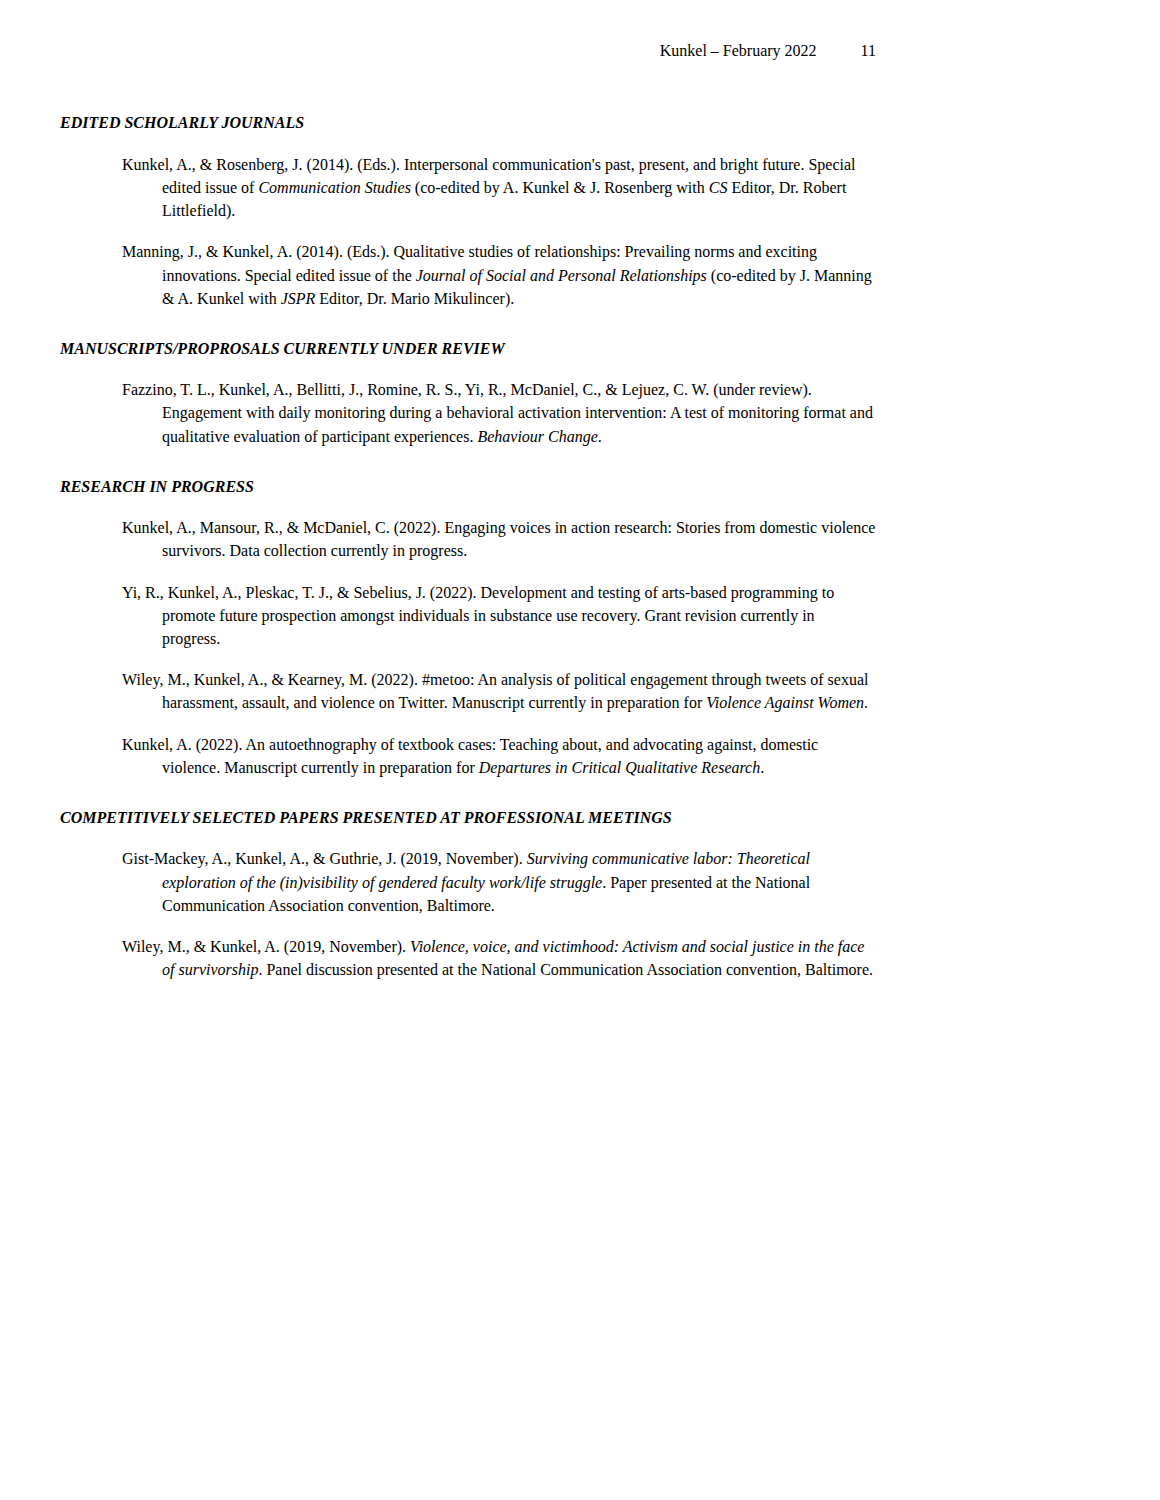Kunkel – February 2022 11
EDITED SCHOLARLY JOURNALS
Kunkel, A., & Rosenberg, J. (2014). (Eds.). Interpersonal communication's past, present, and bright future. Special edited issue of Communication Studies (co-edited by A. Kunkel & J. Rosenberg with CS Editor, Dr. Robert Littlefield).
Manning, J., & Kunkel, A. (2014). (Eds.). Qualitative studies of relationships: Prevailing norms and exciting innovations. Special edited issue of the Journal of Social and Personal Relationships (co-edited by J. Manning & A. Kunkel with JSPR Editor, Dr. Mario Mikulincer).
MANUSCRIPTS/PROPROSALS CURRENTLY UNDER REVIEW
Fazzino, T. L., Kunkel, A., Bellitti, J., Romine, R. S., Yi, R., McDaniel, C., & Lejuez, C. W. (under review). Engagement with daily monitoring during a behavioral activation intervention: A test of monitoring format and qualitative evaluation of participant experiences. Behaviour Change.
RESEARCH IN PROGRESS
Kunkel, A., Mansour, R., & McDaniel, C. (2022). Engaging voices in action research: Stories from domestic violence survivors. Data collection currently in progress.
Yi, R., Kunkel, A., Pleskac, T. J., & Sebelius, J. (2022). Development and testing of arts-based programming to promote future prospection amongst individuals in substance use recovery. Grant revision currently in progress.
Wiley, M., Kunkel, A., & Kearney, M. (2022). #metoo: An analysis of political engagement through tweets of sexual harassment, assault, and violence on Twitter. Manuscript currently in preparation for Violence Against Women.
Kunkel, A. (2022). An autoethnography of textbook cases: Teaching about, and advocating against, domestic violence. Manuscript currently in preparation for Departures in Critical Qualitative Research.
COMPETITIVELY SELECTED PAPERS PRESENTED AT PROFESSIONAL MEETINGS
Gist-Mackey, A., Kunkel, A., & Guthrie, J. (2019, November). Surviving communicative labor: Theoretical exploration of the (in)visibility of gendered faculty work/life struggle. Paper presented at the National Communication Association convention, Baltimore.
Wiley, M., & Kunkel, A. (2019, November). Violence, voice, and victimhood: Activism and social justice in the face of survivorship. Panel discussion presented at the National Communication Association convention, Baltimore.